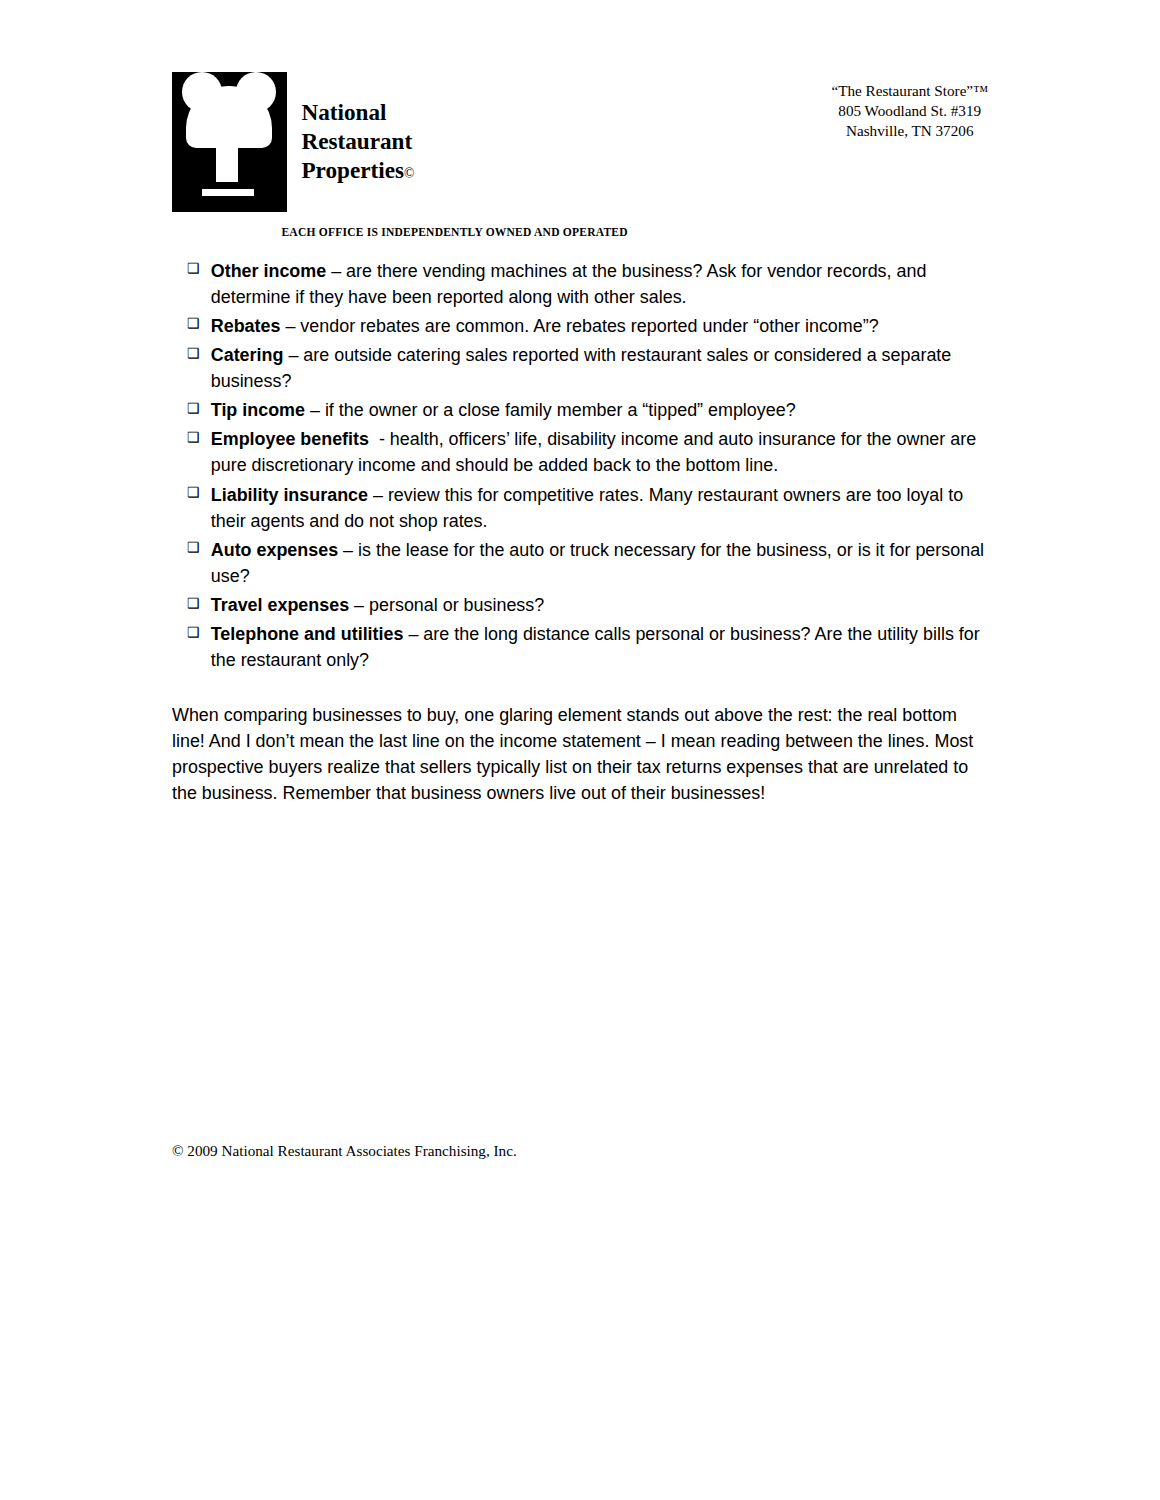National
Restaurant
Properties©
“The Restaurant Store”™
805 Woodland St. #319
Nashville, TN 37206
EACH OFFICE IS INDEPENDENTLY OWNED AND OPERATED
Other income – are there vending machines at the business? Ask for vendor records, and determine if they have been reported along with other sales.
Rebates – vendor rebates are common. Are rebates reported under “other income”?
Catering – are outside catering sales reported with restaurant sales or considered a separate business?
Tip income – if the owner or a close family member a “tipped” employee?
Employee benefits - health, officers’ life, disability income and auto insurance for the owner are pure discretionary income and should be added back to the bottom line.
Liability insurance – review this for competitive rates. Many restaurant owners are too loyal to their agents and do not shop rates.
Auto expenses – is the lease for the auto or truck necessary for the business, or is it for personal use?
Travel expenses – personal or business?
Telephone and utilities – are the long distance calls personal or business? Are the utility bills for the restaurant only?
When comparing businesses to buy, one glaring element stands out above the rest: the real bottom line! And I don’t mean the last line on the income statement – I mean reading between the lines. Most prospective buyers realize that sellers typically list on their tax returns expenses that are unrelated to the business. Remember that business owners live out of their businesses!
© 2009 National Restaurant Associates Franchising, Inc.